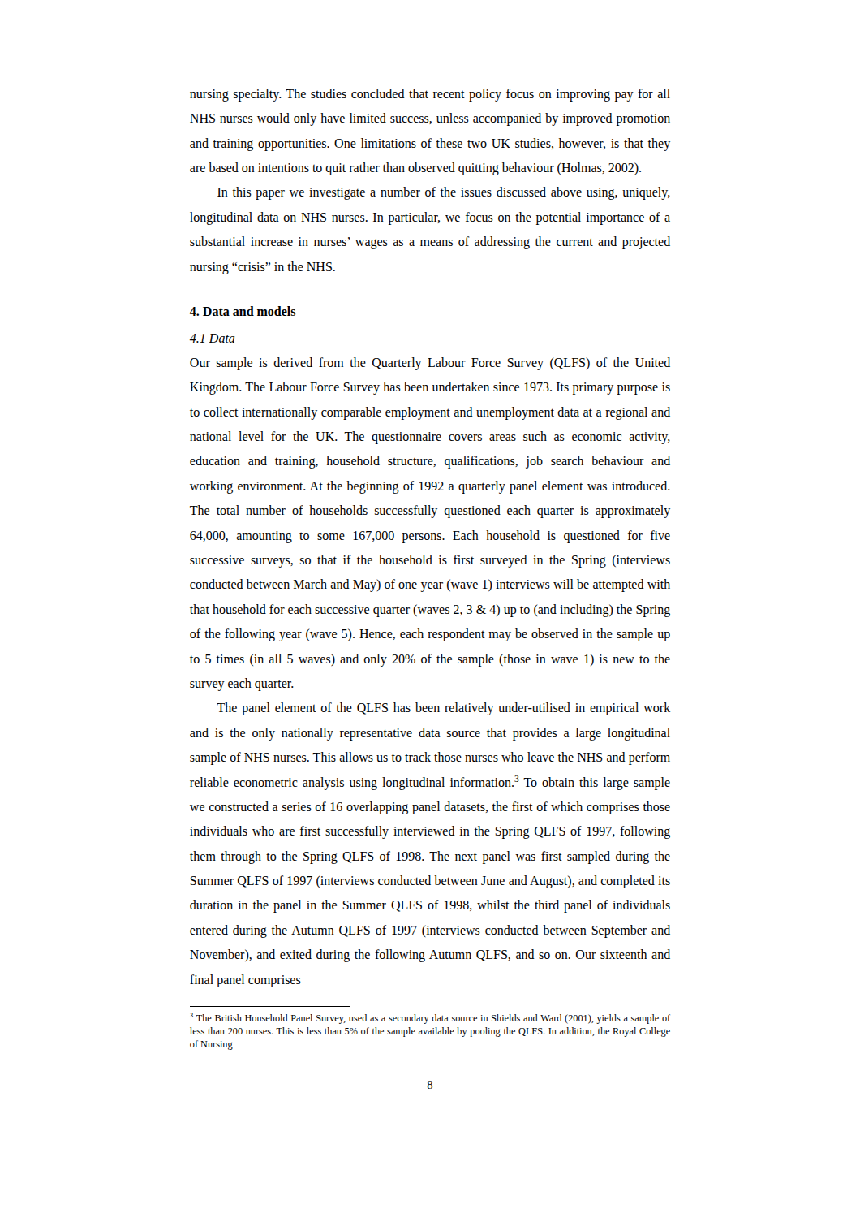nursing specialty. The studies concluded that recent policy focus on improving pay for all NHS nurses would only have limited success, unless accompanied by improved promotion and training opportunities. One limitations of these two UK studies, however, is that they are based on intentions to quit rather than observed quitting behaviour (Holmas, 2002).
In this paper we investigate a number of the issues discussed above using, uniquely, longitudinal data on NHS nurses. In particular, we focus on the potential importance of a substantial increase in nurses’ wages as a means of addressing the current and projected nursing “crisis” in the NHS.
4. Data and models
4.1 Data
Our sample is derived from the Quarterly Labour Force Survey (QLFS) of the United Kingdom. The Labour Force Survey has been undertaken since 1973. Its primary purpose is to collect internationally comparable employment and unemployment data at a regional and national level for the UK. The questionnaire covers areas such as economic activity, education and training, household structure, qualifications, job search behaviour and working environment. At the beginning of 1992 a quarterly panel element was introduced. The total number of households successfully questioned each quarter is approximately 64,000, amounting to some 167,000 persons. Each household is questioned for five successive surveys, so that if the household is first surveyed in the Spring (interviews conducted between March and May) of one year (wave 1) interviews will be attempted with that household for each successive quarter (waves 2, 3 & 4) up to (and including) the Spring of the following year (wave 5). Hence, each respondent may be observed in the sample up to 5 times (in all 5 waves) and only 20% of the sample (those in wave 1) is new to the survey each quarter.
The panel element of the QLFS has been relatively under-utilised in empirical work and is the only nationally representative data source that provides a large longitudinal sample of NHS nurses. This allows us to track those nurses who leave the NHS and perform reliable econometric analysis using longitudinal information.3 To obtain this large sample we constructed a series of 16 overlapping panel datasets, the first of which comprises those individuals who are first successfully interviewed in the Spring QLFS of 1997, following them through to the Spring QLFS of 1998. The next panel was first sampled during the Summer QLFS of 1997 (interviews conducted between June and August), and completed its duration in the panel in the Summer QLFS of 1998, whilst the third panel of individuals entered during the Autumn QLFS of 1997 (interviews conducted between September and November), and exited during the following Autumn QLFS, and so on. Our sixteenth and final panel comprises
3 The British Household Panel Survey, used as a secondary data source in Shields and Ward (2001), yields a sample of less than 200 nurses. This is less than 5% of the sample available by pooling the QLFS. In addition, the Royal College of Nursing
8